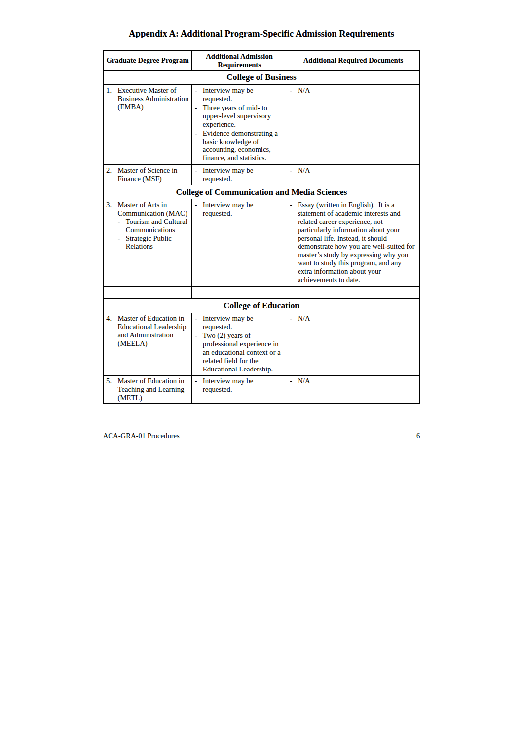Appendix A: Additional Program-Specific Admission Requirements
| Graduate Degree Program | Additional Admission Requirements | Additional Required Documents |
| --- | --- | --- |
| College of Business |
| 1. Executive Master of Business Administration (EMBA) | Interview may be requested. Three years of mid- to upper-level supervisory experience. Evidence demonstrating a basic knowledge of accounting, economics, finance, and statistics. | N/A |
| 2. Master of Science in Finance (MSF) | Interview may be requested. | N/A |
| College of Communication and Media Sciences |
| 3. Master of Arts in Communication (MAC) Tourism and Cultural Communications Strategic Public Relations | Interview may be requested. | Essay (written in English). It is a statement of academic interests and related career experience, not particularly information about your personal life. Instead, it should demonstrate how you are well-suited for master’s study by expressing why you want to study this program, and any extra information about your achievements to date. |
| College of Education |
| 4. Master of Education in Educational Leadership and Administration (MEELA) | Interview may be requested. Two (2) years of professional experience in an educational context or a related field for the Educational Leadership. | N/A |
| 5. Master of Education in Teaching and Learning (METL) | Interview may be requested. | N/A |
ACA-GRA-01 Procedures 6